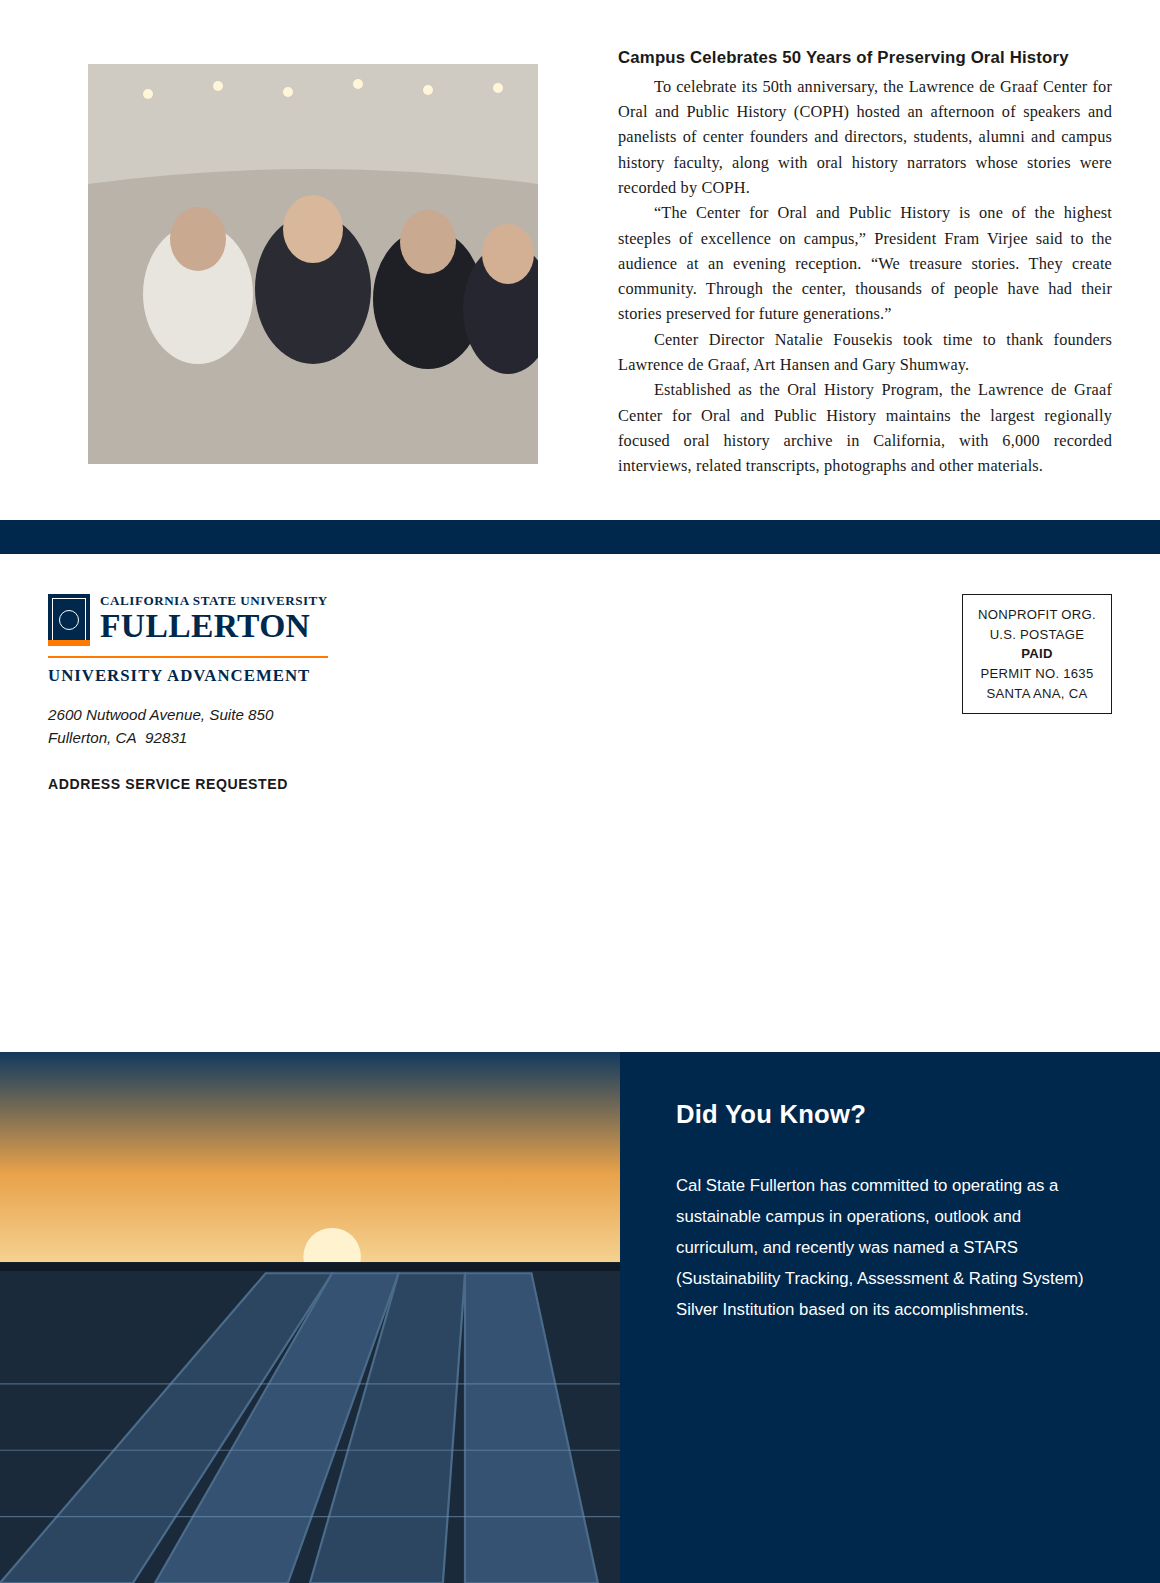Campus Celebrates 50 Years of Preserving Oral History
To celebrate its 50th anniversary, the Lawrence de Graaf Center for Oral and Public History (COPH) hosted an afternoon of speakers and panelists of center founders and directors, students, alumni and campus history faculty, along with oral history narrators whose stories were recorded by COPH.
“The Center for Oral and Public History is one of the highest steeples of excellence on campus,” President Fram Virjee said to the audience at an evening reception. “We treasure stories. They create community. Through the center, thousands of people have had their stories preserved for future generations.”
Center Director Natalie Fousekis took time to thank founders Lawrence de Graaf, Art Hansen and Gary Shumway.
Established as the Oral History Program, the Lawrence de Graaf Center for Oral and Public History maintains the largest regionally focused oral history archive in California, with 6,000 recorded interviews, related transcripts, photographs and other materials.
California State University
Fullerton
University Advancement
2600 Nutwood Avenue, Suite 850
Fullerton, CA 92831
Address Service Requested
NONPROFIT ORG.
U.S. POSTAGE
PAID
PERMIT NO. 1635
SANTA ANA, CA
Did You Know?
Cal State Fullerton has committed to operating as a sustainable campus in operations, outlook and curriculum, and recently was named a STARS (Sustainability Tracking, Assessment & Rating System) Silver Institution based on its accomplishments.